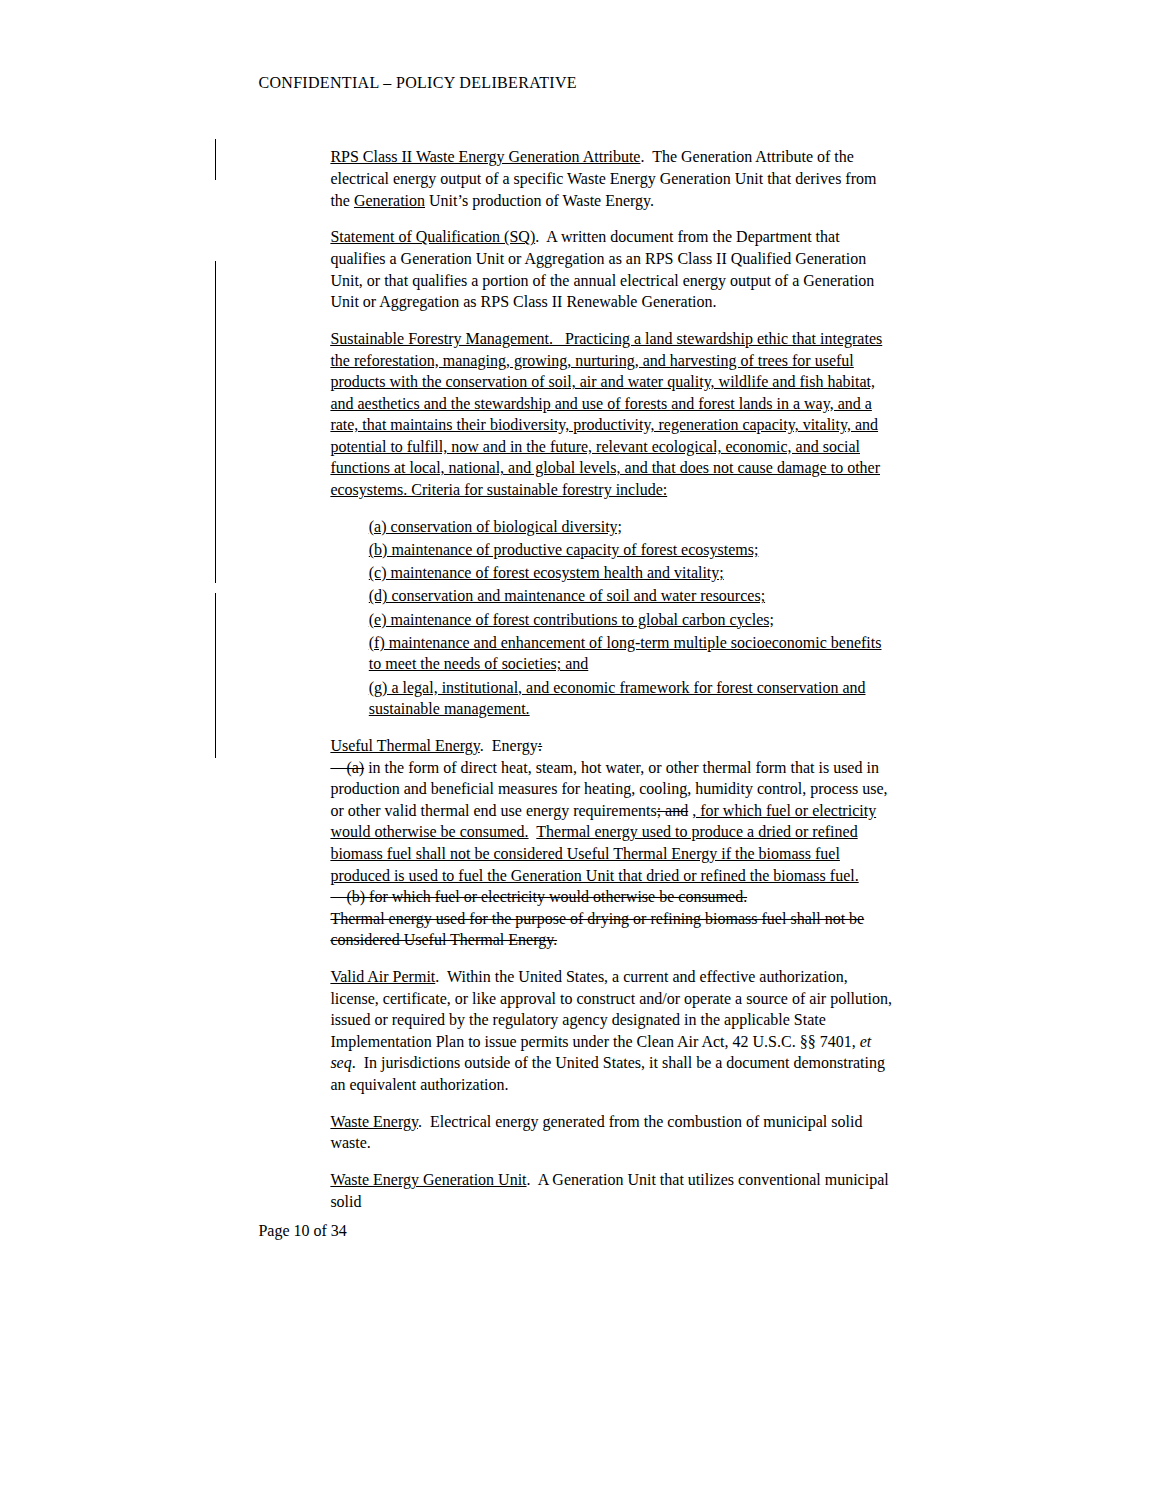CONFIDENTIAL – POLICY DELIBERATIVE
RPS Class II Waste Energy Generation Attribute. The Generation Attribute of the electrical energy output of a specific Waste Energy Generation Unit that derives from the Generation Unit’s production of Waste Energy.
Statement of Qualification (SQ). A written document from the Department that qualifies a Generation Unit or Aggregation as an RPS Class II Qualified Generation Unit, or that qualifies a portion of the annual electrical energy output of a Generation Unit or Aggregation as RPS Class II Renewable Generation.
Sustainable Forestry Management. Practicing a land stewardship ethic that integrates the reforestation, managing, growing, nurturing, and harvesting of trees for useful products with the conservation of soil, air and water quality, wildlife and fish habitat, and aesthetics and the stewardship and use of forests and forest lands in a way, and a rate, that maintains their biodiversity, productivity, regeneration capacity, vitality, and potential to fulfill, now and in the future, relevant ecological, economic, and social functions at local, national, and global levels, and that does not cause damage to other ecosystems. Criteria for sustainable forestry include:
(a) conservation of biological diversity;
(b) maintenance of productive capacity of forest ecosystems;
(c) maintenance of forest ecosystem health and vitality;
(d) conservation and maintenance of soil and water resources;
(e) maintenance of forest contributions to global carbon cycles;
(f) maintenance and enhancement of long-term multiple socioeconomic benefits to meet the needs of societies; and
(g) a legal, institutional, and economic framework for forest conservation and sustainable management.
Useful Thermal Energy. Energy:
(a) in the form of direct heat, steam, hot water, or other thermal form that is used in production and beneficial measures for heating, cooling, humidity control, process use, or other valid thermal end use energy requirements; and , for which fuel or electricity would otherwise be consumed. Thermal energy used to produce a dried or refined biomass fuel shall not be considered Useful Thermal Energy if the biomass fuel produced is used to fuel the Generation Unit that dried or refined the biomass fuel.
(b) for which fuel or electricity would otherwise be consumed.
Thermal energy used for the purpose of drying or refining biomass fuel shall not be considered Useful Thermal Energy.
Valid Air Permit. Within the United States, a current and effective authorization, license, certificate, or like approval to construct and/or operate a source of air pollution, issued or required by the regulatory agency designated in the applicable State Implementation Plan to issue permits under the Clean Air Act, 42 U.S.C. §§ 7401, et seq. In jurisdictions outside of the United States, it shall be a document demonstrating an equivalent authorization.
Waste Energy. Electrical energy generated from the combustion of municipal solid waste.
Waste Energy Generation Unit. A Generation Unit that utilizes conventional municipal solid
Page 10 of 34